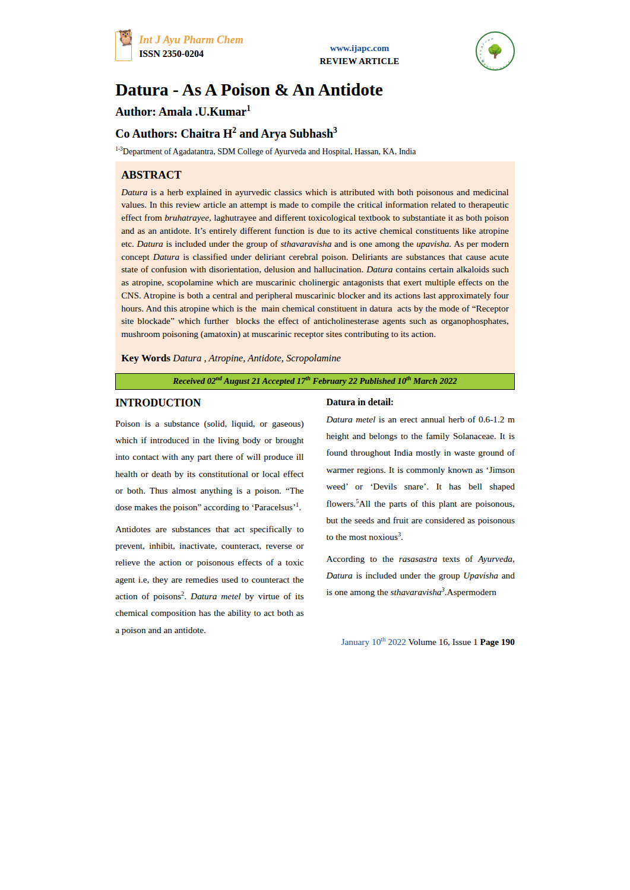🦉
Int J Ayu Pharm Chem
ISSN 2350-0204
www.ijapc.com
REVIEW ARTICLE
G r e e n t r e e P u b l i s h e r s
🌳
Datura - As A Poison & An Antidote
Author: Amala .U.Kumar1
Co Authors: Chaitra H2 and Arya Subhash3
1-3Department of Agadatantra, SDM College of Ayurveda and Hospital, Hassan, KA, India
ABSTRACT
Datura is a herb explained in ayurvedic classics which is attributed with both poisonous and medicinal values. In this review article an attempt is made to compile the critical information related to therapeutic effect from bruhatrayee, laghutrayee and different toxicological textbook to substantiate it as both poison and as an antidote. It’s entirely different function is due to its active chemical constituents like atropine etc. Datura is included under the group of sthavaravisha and is one among the upavisha. As per modern concept Datura is classified under deliriant cerebral poison. Deliriants are substances that cause acute state of confusion with disorientation, delusion and hallucination. Datura contains certain alkaloids such as atropine, scopolamine which are muscarinic cholinergic antagonists that exert multiple effects on the CNS. Atropine is both a central and peripheral muscarinic blocker and its actions last approximately four hours. And this atropine which is the main chemical constituent in datura acts by the mode of “Receptor site blockade” which further blocks the effect of anticholinesterase agents such as organophosphates, mushroom poisoning (amatoxin) at muscarinic receptor sites contributing to its action.
Key Words Datura , Atropine, Antidote, Scropolamine
Received 02nd August 21 Accepted 17th February 22 Published 10th March 2022
INTRODUCTION
Poison is a substance (solid, liquid, or gaseous) which if introduced in the living body or brought into contact with any part there of will produce ill health or death by its constitutional or local effect or both. Thus almost anything is a poison. “The dose makes the poison” according to ‘Paracelsus’1.
Antidotes are substances that act specifically to prevent, inhibit, inactivate, counteract, reverse or relieve the action or poisonous effects of a toxic agent i.e, they are remedies used to counteract the action of poisons2. Datura metel by virtue of its chemical composition has the ability to act both as a poison and an antidote.
Datura in detail:
Datura metel is an erect annual herb of 0.6-1.2 m height and belongs to the family Solanaceae. It is found throughout India mostly in waste ground of warmer regions. It is commonly known as ‘Jimson weed’ or ‘Devils snare’. It has bell shaped flowers.5All the parts of this plant are poisonous, but the seeds and fruit are considered as poisonous to the most noxious3.
According to the rasasastra texts of Ayurveda, Datura is included under the group Upavisha and is one among the sthavaravisha3.Aspermodern
January 10th 2022 Volume 16, Issue 1 Page 190